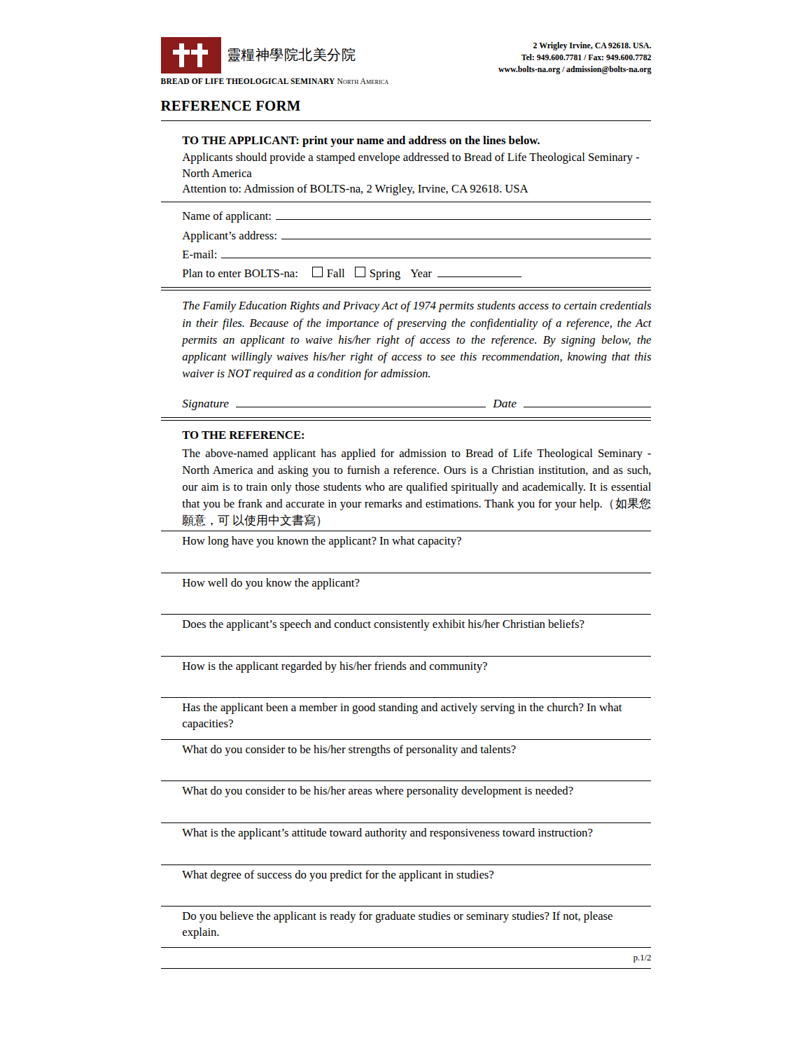靈糧神學院北美分院
BREAD OF LIFE THEOLOGICAL SEMINARY North America
2 Wrigley Irvine, CA 92618. USA.
Tel: 949.600.7781 / Fax: 949.600.7782
www.bolts-na.org / admission@bolts-na.org
REFERENCE FORM
TO THE APPLICANT: print your name and address on the lines below.
Applicants should provide a stamped envelope addressed to Bread of Life Theological Seminary - North America
Attention to: Admission of BOLTS-na, 2 Wrigley, Irvine, CA 92618. USA
Name of applicant:
Applicant’s address:
E-mail:
Plan to enter BOLTS-na: Fall Spring Year
The Family Education Rights and Privacy Act of 1974 permits students access to certain credentials in their files. Because of the importance of preserving the confidentiality of a reference, the Act permits an applicant to waive his/her right of access to the reference. By signing below, the applicant willingly waives his/her right of access to see this recommendation, knowing that this waiver is NOT required as a condition for admission.
Signature Date
TO THE REFERENCE:
The above-named applicant has applied for admission to Bread of Life Theological Seminary - North America and asking you to furnish a reference. Ours is a Christian institution, and as such, our aim is to train only those students who are qualified spiritually and academically. It is essential that you be frank and accurate in your remarks and estimations. Thank you for your help.（如果您願意，可 以使用中文書寫）
How long have you known the applicant? In what capacity?
How well do you know the applicant?
Does the applicant’s speech and conduct consistently exhibit his/her Christian beliefs?
How is the applicant regarded by his/her friends and community?
Has the applicant been a member in good standing and actively serving in the church? In what capacities?
What do you consider to be his/her strengths of personality and talents?
What do you consider to be his/her areas where personality development is needed?
What is the applicant’s attitude toward authority and responsiveness toward instruction?
What degree of success do you predict for the applicant in studies?
Do you believe the applicant is ready for graduate studies or seminary studies? If not, please explain.
p.1/2